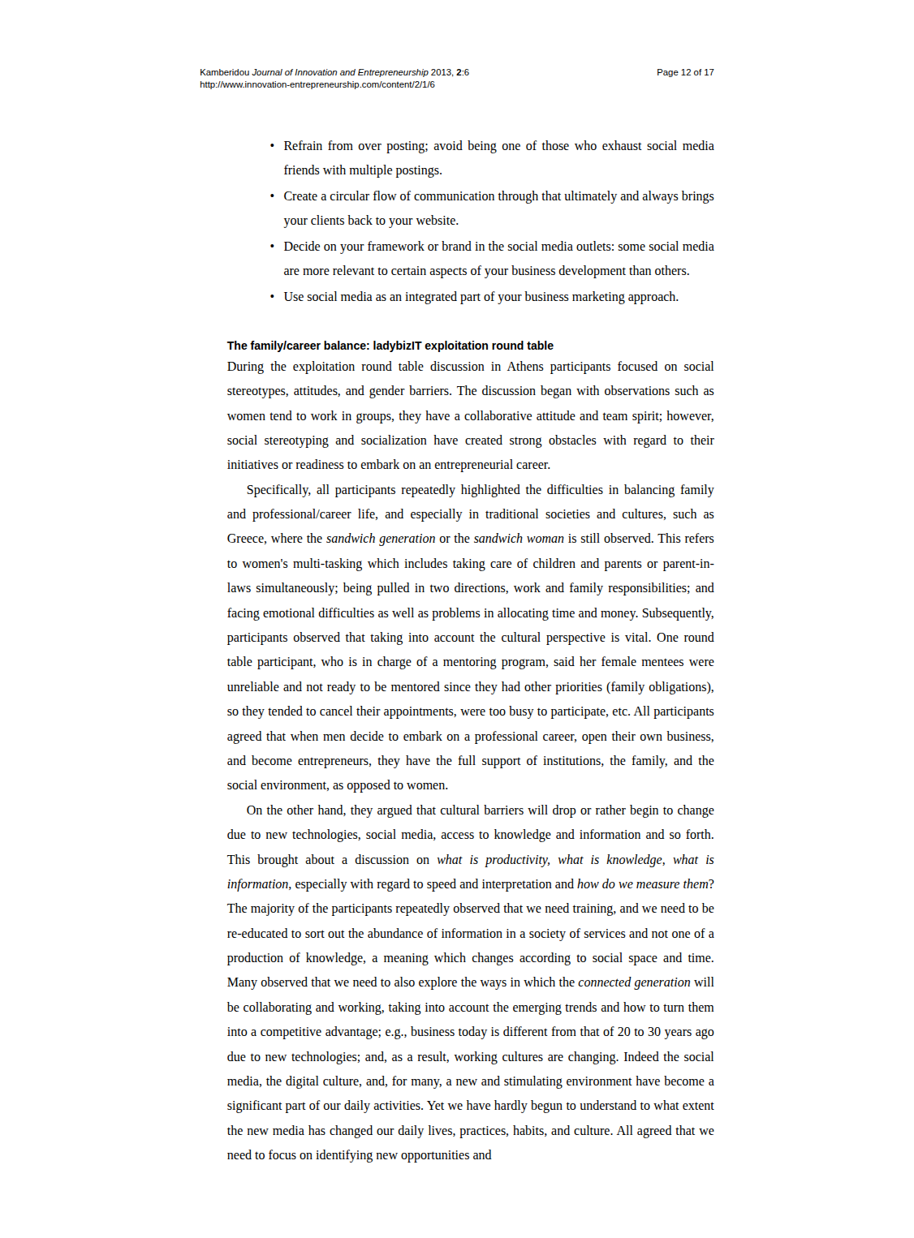Kamberidou Journal of Innovation and Entrepreneurship 2013, 2:6 http://www.innovation-entrepreneurship.com/content/2/1/6
Page 12 of 17
Refrain from over posting; avoid being one of those who exhaust social media friends with multiple postings.
Create a circular flow of communication through that ultimately and always brings your clients back to your website.
Decide on your framework or brand in the social media outlets: some social media are more relevant to certain aspects of your business development than others.
Use social media as an integrated part of your business marketing approach.
The family/career balance: ladybizIT exploitation round table
During the exploitation round table discussion in Athens participants focused on social stereotypes, attitudes, and gender barriers. The discussion began with observations such as women tend to work in groups, they have a collaborative attitude and team spirit; however, social stereotyping and socialization have created strong obstacles with regard to their initiatives or readiness to embark on an entrepreneurial career.
Specifically, all participants repeatedly highlighted the difficulties in balancing family and professional/career life, and especially in traditional societies and cultures, such as Greece, where the sandwich generation or the sandwich woman is still observed. This refers to women's multi-tasking which includes taking care of children and parents or parent-in-laws simultaneously; being pulled in two directions, work and family responsibilities; and facing emotional difficulties as well as problems in allocating time and money. Subsequently, participants observed that taking into account the cultural perspective is vital. One round table participant, who is in charge of a mentoring program, said her female mentees were unreliable and not ready to be mentored since they had other priorities (family obligations), so they tended to cancel their appointments, were too busy to participate, etc. All participants agreed that when men decide to embark on a professional career, open their own business, and become entrepreneurs, they have the full support of institutions, the family, and the social environment, as opposed to women.
On the other hand, they argued that cultural barriers will drop or rather begin to change due to new technologies, social media, access to knowledge and information and so forth. This brought about a discussion on what is productivity, what is knowledge, what is information, especially with regard to speed and interpretation and how do we measure them? The majority of the participants repeatedly observed that we need training, and we need to be re-educated to sort out the abundance of information in a society of services and not one of a production of knowledge, a meaning which changes according to social space and time. Many observed that we need to also explore the ways in which the connected generation will be collaborating and working, taking into account the emerging trends and how to turn them into a competitive advantage; e.g., business today is different from that of 20 to 30 years ago due to new technologies; and, as a result, working cultures are changing. Indeed the social media, the digital culture, and, for many, a new and stimulating environment have become a significant part of our daily activities. Yet we have hardly begun to understand to what extent the new media has changed our daily lives, practices, habits, and culture. All agreed that we need to focus on identifying new opportunities and